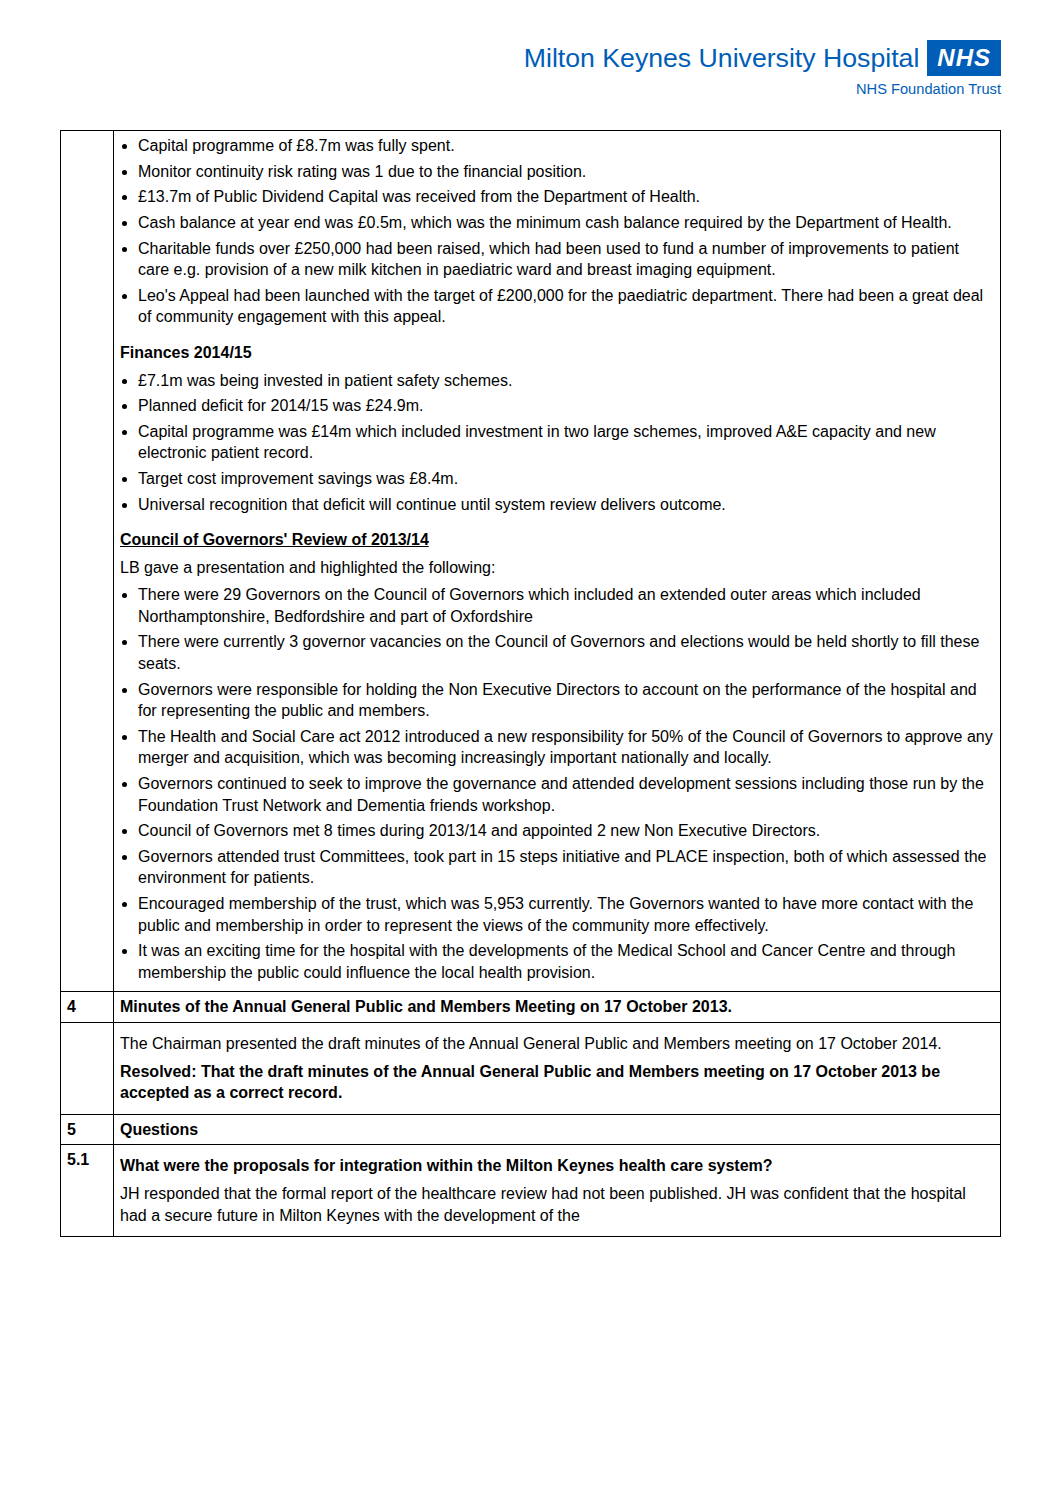Milton Keynes University Hospital NHS
NHS Foundation Trust
| | Capital programme of £8.7m was fully spent. Monitor continuity risk rating was 1 due to the financial position. £13.7m of Public Dividend Capital was received from the Department of Health. Cash balance at year end was £0.5m, which was the minimum cash balance required by the Department of Health. Charitable funds over £250,000 had been raised, which had been used to fund a number of improvements to patient care e.g. provision of a new milk kitchen in paediatric ward and breast imaging equipment. Leo's Appeal had been launched with the target of £200,000 for the paediatric department. There had been a great deal of community engagement with this appeal. Finances 2014/15 £7.1m was being invested in patient safety schemes. Planned deficit for 2014/15 was £24.9m. Capital programme was £14m which included investment in two large schemes, improved A&E capacity and new electronic patient record. Target cost improvement savings was £8.4m. Universal recognition that deficit will continue until system review delivers outcome. Council of Governors' Review of 2013/14 LB gave a presentation and highlighted the following: There were 29 Governors on the Council of Governors which included an extended outer areas which included Northamptonshire, Bedfordshire and part of Oxfordshire There were currently 3 governor vacancies on the Council of Governors and elections would be held shortly to fill these seats. Governors were responsible for holding the Non Executive Directors to account on the performance of the hospital and for representing the public and members. The Health and Social Care act 2012 introduced a new responsibility for 50% of the Council of Governors to approve any merger and acquisition, which was becoming increasingly important nationally and locally. Governors continued to seek to improve the governance and attended development sessions including those run by the Foundation Trust Network and Dementia friends workshop. Council of Governors met 8 times during 2013/14 and appointed 2 new Non Executive Directors. Governors attended trust Committees, took part in 15 steps initiative and PLACE inspection, both of which assessed the environment for patients. Encouraged membership of the trust, which was 5,953 currently. The Governors wanted to have more contact with the public and membership in order to represent the views of the community more effectively. It was an exciting time for the hospital with the developments of the Medical School and Cancer Centre and through membership the public could influence the local health provision. |
| 4 | Minutes of the Annual General Public and Members Meeting on 17 October 2013. |
| | The Chairman presented the draft minutes of the Annual General Public and Members meeting on 17 October 2014. Resolved: That the draft minutes of the Annual General Public and Members meeting on 17 October 2013 be accepted as a correct record. |
| 5 | Questions |
| 5.1 | What were the proposals for integration within the Milton Keynes health care system? JH responded that the formal report of the healthcare review had not been published. JH was confident that the hospital had a secure future in Milton Keynes with the development of the |